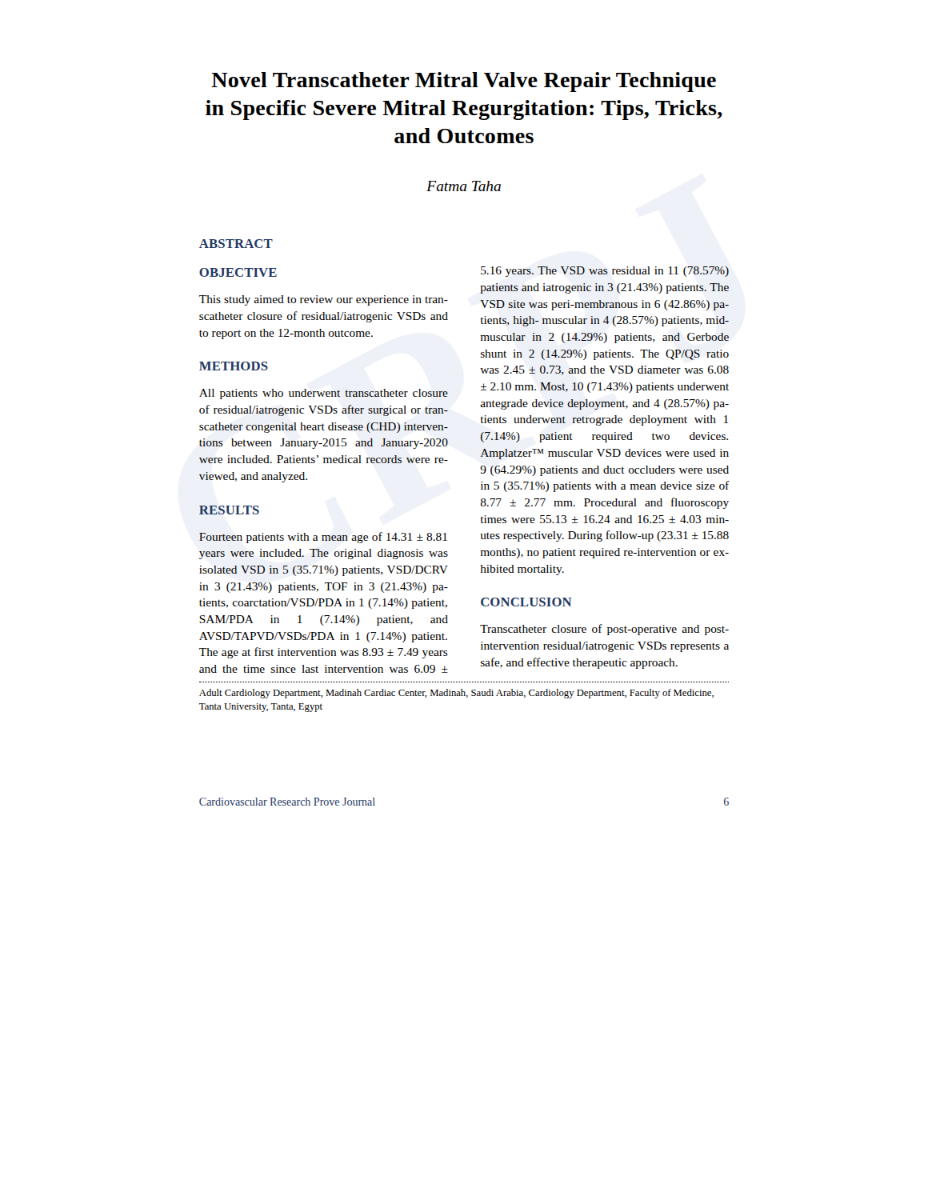CRPJ
Novel Transcatheter Mitral Valve Repair Technique in Specific Severe Mitral Regurgitation: Tips, Tricks, and Outcomes
Fatma Taha
ABSTRACT
OBJECTIVE
This study aimed to review our experience in transcatheter closure of residual/iatrogenic VSDs and to report on the 12-month outcome.
METHODS
All patients who underwent transcatheter closure of residual/iatrogenic VSDs after surgical or transcatheter congenital heart disease (CHD) interventions between January-2015 and January-2020 were included. Patients’ medical records were reviewed, and analyzed.
RESULTS
Fourteen patients with a mean age of 14.31 ± 8.81 years were included. The original diagnosis was isolated VSD in 5 (35.71%) patients, VSD/DCRV in 3 (21.43%) patients, TOF in 3 (21.43%) patients, coarctation/VSD/PDA in 1 (7.14%) patient, SAM/PDA in 1 (7.14%) patient, and AVSD/TAPVD/VSDs/PDA in 1 (7.14%) patient. The age at first intervention was 8.93 ± 7.49 years and the time since last intervention was 6.09 ± 5.16 years. The VSD was residual in 11 (78.57%) patients and iatrogenic in 3 (21.43%) patients. The VSD site was peri-membranous in 6 (42.86%) patients, high- muscular in 4 (28.57%) patients, mid-muscular in 2 (14.29%) patients, and Gerbode shunt in 2 (14.29%) patients. The QP/QS ratio was 2.45 ± 0.73, and the VSD diameter was 6.08 ± 2.10 mm. Most, 10 (71.43%) patients underwent antegrade device deployment, and 4 (28.57%) patients underwent retrograde deployment with 1 (7.14%) patient required two devices. Amplatzer™ muscular VSD devices were used in 9 (64.29%) patients and duct occluders were used in 5 (35.71%) patients with a mean device size of 8.77 ± 2.77 mm. Procedural and fluoroscopy times were 55.13 ± 16.24 and 16.25 ± 4.03 minutes respectively. During follow-up (23.31 ± 15.88 months), no patient required re-intervention or exhibited mortality.
CONCLUSION
Transcatheter closure of post-operative and post-intervention residual/iatrogenic VSDs represents a safe, and effective therapeutic approach.
Adult Cardiology Department, Madinah Cardiac Center, Madinah, Saudi Arabia, Cardiology Department, Faculty of Medicine, Tanta University, Tanta, Egypt
Cardiovascular Research Prove Journal 6